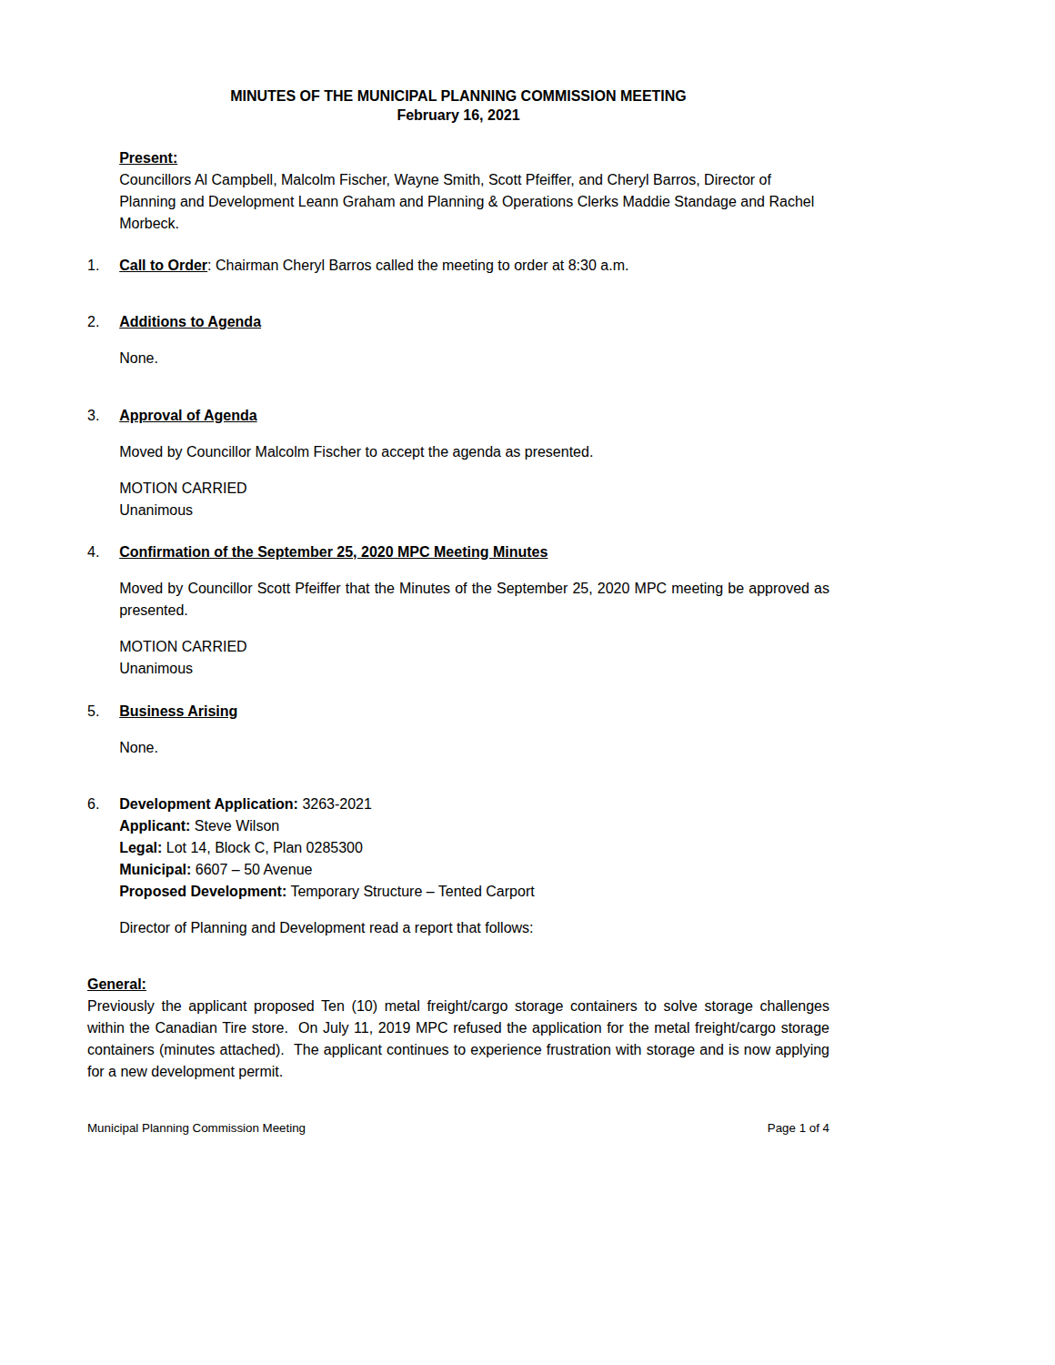MINUTES OF THE MUNICIPAL PLANNING COMMISSION MEETING
February 16, 2021
Present:
Councillors Al Campbell, Malcolm Fischer, Wayne Smith, Scott Pfeiffer, and Cheryl Barros, Director of Planning and Development Leann Graham and Planning & Operations Clerks Maddie Standage and Rachel Morbeck.
1.
Call to Order: Chairman Cheryl Barros called the meeting to order at 8:30 a.m.
2.
Additions to Agenda
None.
3.
Approval of Agenda
Moved by Councillor Malcolm Fischer to accept the agenda as presented.
MOTION CARRIED
Unanimous
4.
Confirmation of the September 25, 2020 MPC Meeting Minutes
Moved by Councillor Scott Pfeiffer that the Minutes of the September 25, 2020 MPC meeting be approved as presented.
MOTION CARRIED
Unanimous
5.
Business Arising
None.
6.
Development Application: 3263-2021
Applicant: Steve Wilson
Legal: Lot 14, Block C, Plan 0285300
Municipal: 6607 – 50 Avenue
Proposed Development: Temporary Structure – Tented Carport
Director of Planning and Development read a report that follows:
General:
Previously the applicant proposed Ten (10) metal freight/cargo storage containers to solve storage challenges within the Canadian Tire store. On July 11, 2019 MPC refused the application for the metal freight/cargo storage containers (minutes attached). The applicant continues to experience frustration with storage and is now applying for a new development permit.
Municipal Planning Commission Meeting Page 1 of 4